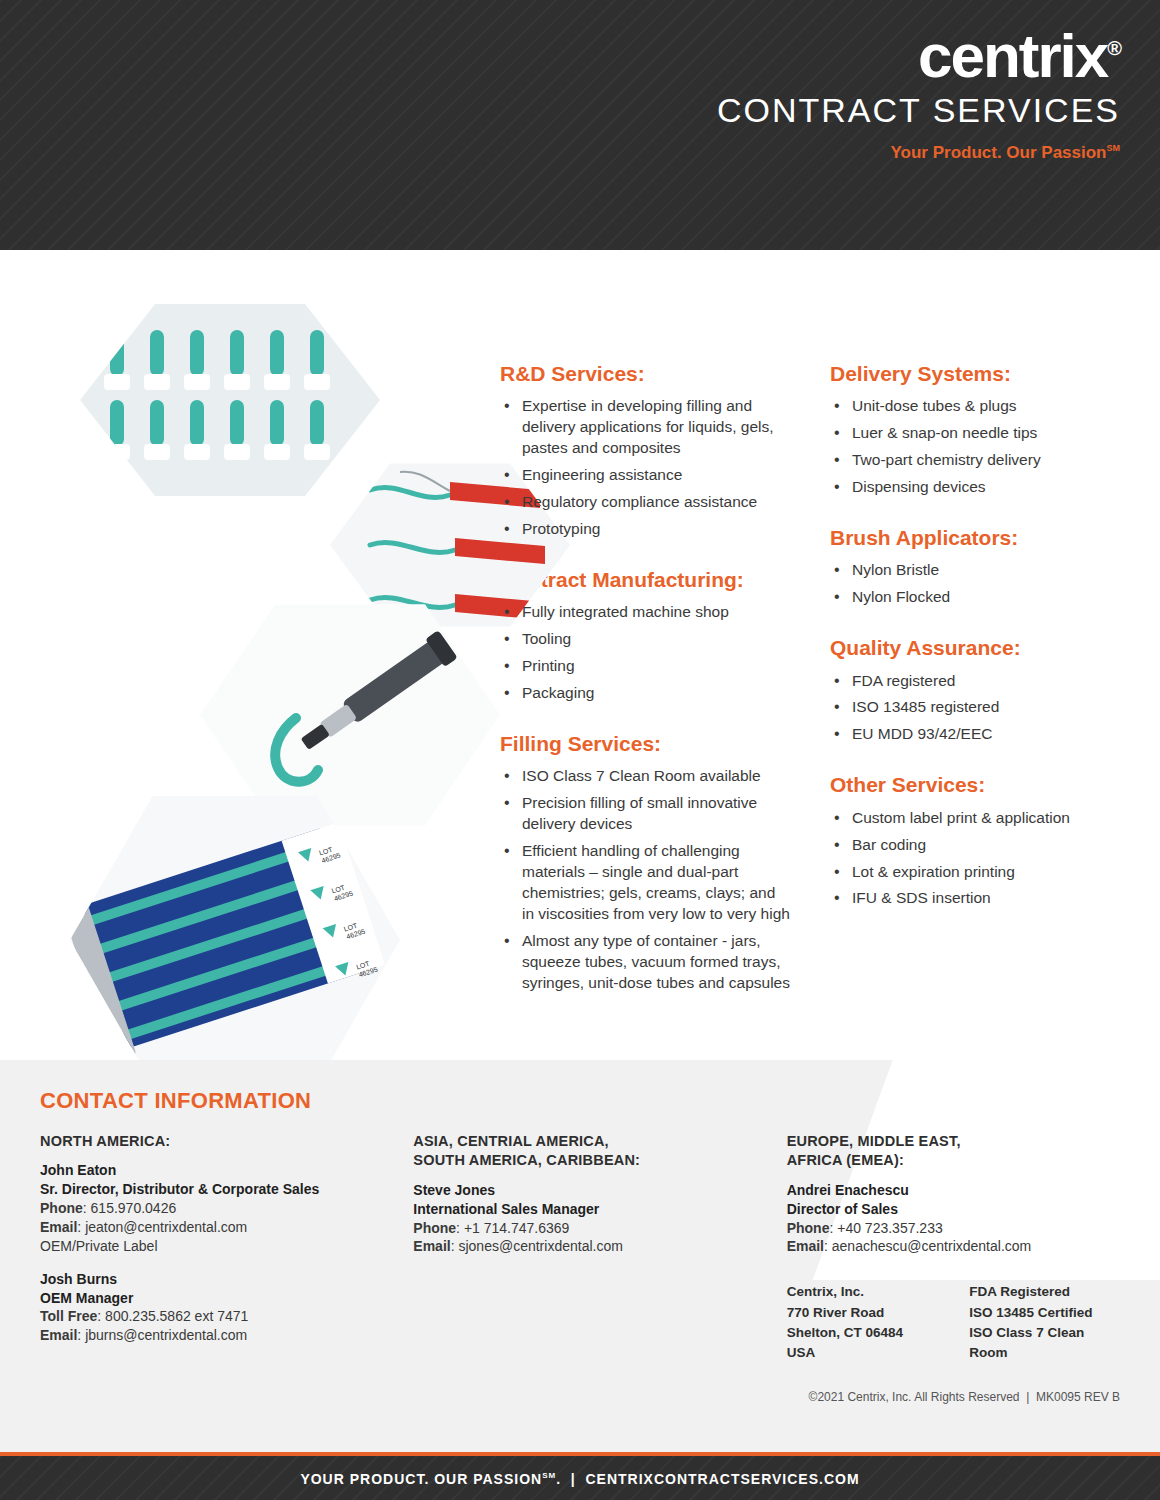centrix®
Contract Services
Your Product. Our PassionSM
LOT 46295 LOT 46295 LOT 46295 LOT 46295
R&D Services:
Expertise in developing filling and delivery applications for liquids, gels, pastes and composites
Engineering assistance
Regulatory compliance assistance
Prototyping
Contract Manufacturing:
Fully integrated machine shop
Tooling
Printing
Packaging
Filling Services:
ISO Class 7 Clean Room available
Precision filling of small innovative delivery devices
Efficient handling of challenging materials – single and dual-part chemistries; gels, creams, clays; and in viscosities from very low to very high
Almost any type of container - jars, squeeze tubes, vacuum formed trays, syringes, unit-dose tubes and capsules
Delivery Systems:
Unit-dose tubes & plugs
Luer & snap-on needle tips
Two-part chemistry delivery
Dispensing devices
Brush Applicators:
Nylon Bristle
Nylon Flocked
Quality Assurance:
FDA registered
ISO 13485 registered
EU MDD 93/42/EEC
Other Services:
Custom label print & application
Bar coding
Lot & expiration printing
IFU & SDS insertion
CONTACT INFORMATION
NORTH AMERICA:
John Eaton
Sr. Director, Distributor & Corporate Sales
Phone: 615.970.0426
Email: jeaton@centrixdental.com
OEM/Private Label
Josh Burns
OEM Manager
Toll Free: 800.235.5862 ext 7471
Email: jburns@centrixdental.com
ASIA, CENTRIAL AMERICA,
SOUTH AMERICA, CARIBBEAN:
Steve Jones
International Sales Manager
Phone: +1 714.747.6369
Email: sjones@centrixdental.com
EUROPE, MIDDLE EAST,
AFRICA (EMEA):
Andrei Enachescu
Director of Sales
Phone: +40 723.357.233
Email: aenachescu@centrixdental.com
Centrix, Inc.
770 River Road
Shelton, CT 06484 USA
FDA Registered
ISO 13485 Certified
ISO Class 7 Clean Room
©2021 Centrix, Inc. All Rights Reserved | MK0095 REV B
YOUR PRODUCT. OUR PASSIONSM. | CENTRIXCONTRACTSERVICES.COM